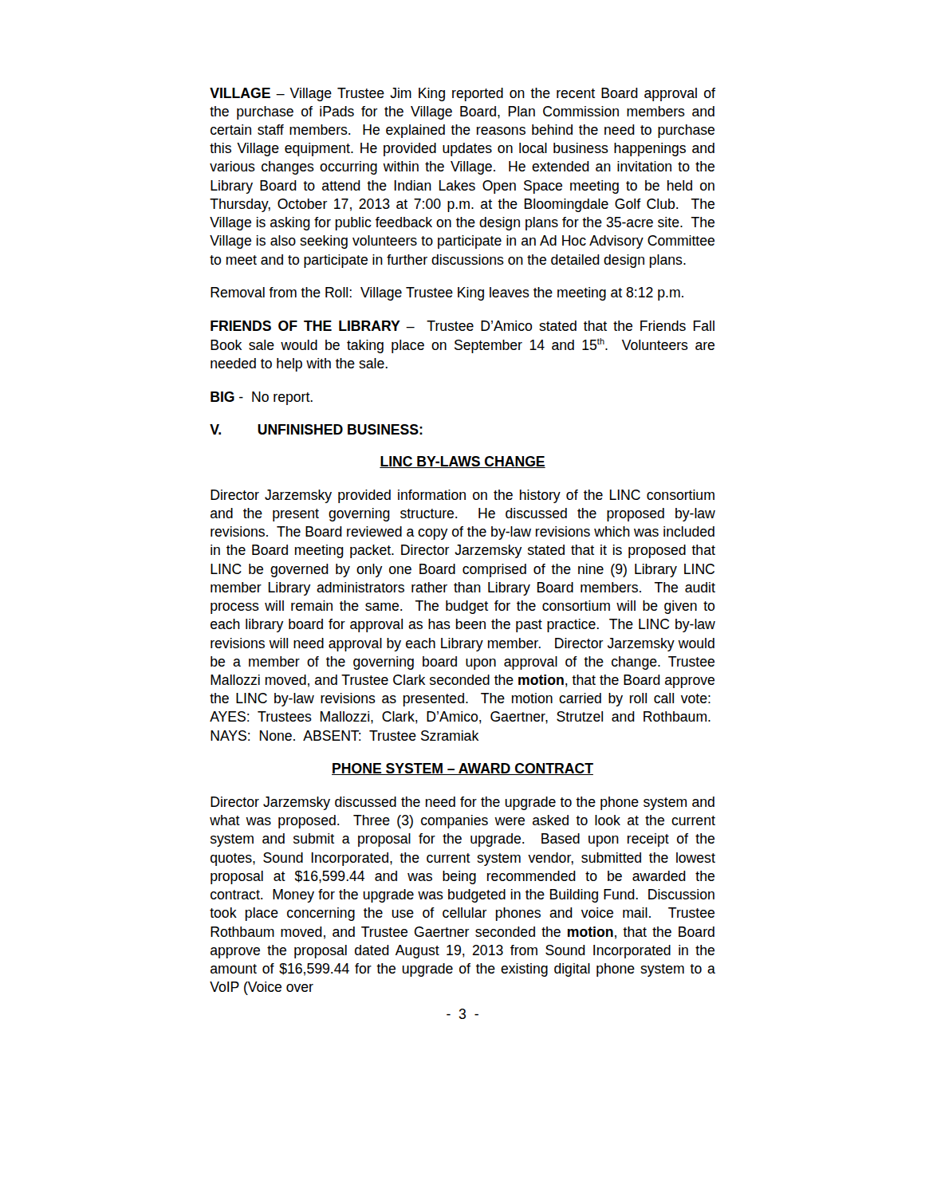VILLAGE – Village Trustee Jim King reported on the recent Board approval of the purchase of iPads for the Village Board, Plan Commission members and certain staff members. He explained the reasons behind the need to purchase this Village equipment. He provided updates on local business happenings and various changes occurring within the Village. He extended an invitation to the Library Board to attend the Indian Lakes Open Space meeting to be held on Thursday, October 17, 2013 at 7:00 p.m. at the Bloomingdale Golf Club. The Village is asking for public feedback on the design plans for the 35-acre site. The Village is also seeking volunteers to participate in an Ad Hoc Advisory Committee to meet and to participate in further discussions on the detailed design plans.
Removal from the Roll: Village Trustee King leaves the meeting at 8:12 p.m.
FRIENDS OF THE LIBRARY – Trustee D’Amico stated that the Friends Fall Book sale would be taking place on September 14 and 15th. Volunteers are needed to help with the sale.
BIG - No report.
V. UNFINISHED BUSINESS:
LINC BY-LAWS CHANGE
Director Jarzemsky provided information on the history of the LINC consortium and the present governing structure. He discussed the proposed by-law revisions. The Board reviewed a copy of the by-law revisions which was included in the Board meeting packet. Director Jarzemsky stated that it is proposed that LINC be governed by only one Board comprised of the nine (9) Library LINC member Library administrators rather than Library Board members. The audit process will remain the same. The budget for the consortium will be given to each library board for approval as has been the past practice. The LINC by-law revisions will need approval by each Library member. Director Jarzemsky would be a member of the governing board upon approval of the change. Trustee Mallozzi moved, and Trustee Clark seconded the motion, that the Board approve the LINC by-law revisions as presented. The motion carried by roll call vote: AYES: Trustees Mallozzi, Clark, D’Amico, Gaertner, Strutzel and Rothbaum. NAYS: None. ABSENT: Trustee Szramiak
PHONE SYSTEM – AWARD CONTRACT
Director Jarzemsky discussed the need for the upgrade to the phone system and what was proposed. Three (3) companies were asked to look at the current system and submit a proposal for the upgrade. Based upon receipt of the quotes, Sound Incorporated, the current system vendor, submitted the lowest proposal at $16,599.44 and was being recommended to be awarded the contract. Money for the upgrade was budgeted in the Building Fund. Discussion took place concerning the use of cellular phones and voice mail. Trustee Rothbaum moved, and Trustee Gaertner seconded the motion, that the Board approve the proposal dated August 19, 2013 from Sound Incorporated in the amount of $16,599.44 for the upgrade of the existing digital phone system to a VoIP (Voice over
- 3 -